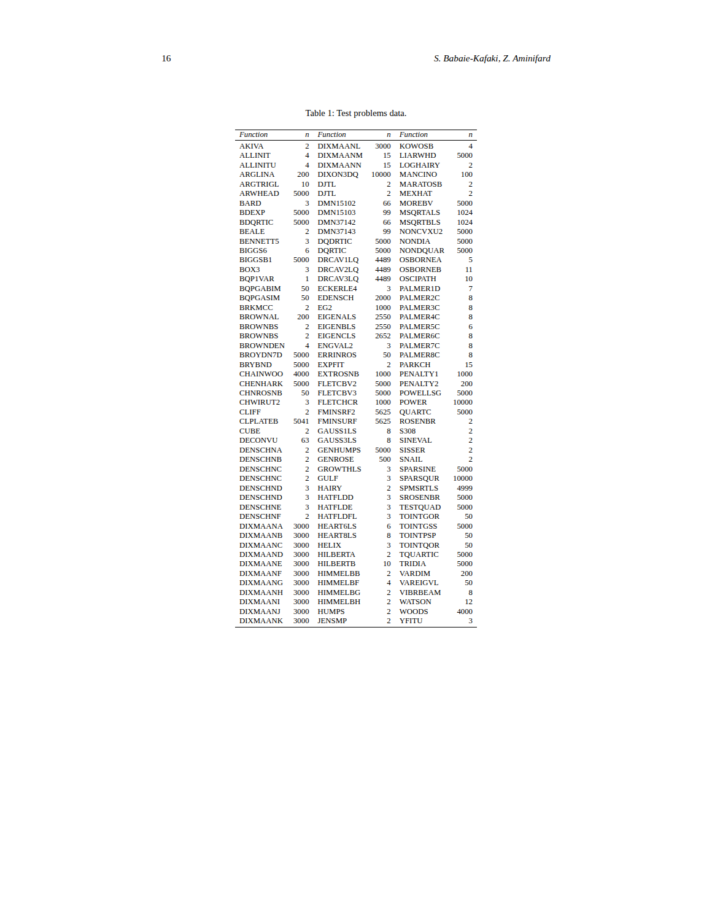16 S. Babaie-Kafaki, Z. Aminifard
Table 1: Test problems data.
| Function | n | Function | n | Function | n |
| --- | --- | --- | --- | --- | --- |
| AKIVA | 2 | DIXMAANL | 3000 | KOWOSB | 4 |
| ALLINIT | 4 | DIXMAANM | 15 | LIARWHD | 5000 |
| ALLINITU | 4 | DIXMAANN | 15 | LOGHAIRY | 2 |
| ARGLINA | 200 | DIXON3DQ | 10000 | MANCINO | 100 |
| ARGTRIGL | 10 | DJTL | 2 | MARATOSB | 2 |
| ARWHEAD | 5000 | DJTL | 2 | MEXHAT | 2 |
| BARD | 3 | DMN15102 | 66 | MOREBV | 5000 |
| BDEXP | 5000 | DMN15103 | 99 | MSQRTALS | 1024 |
| BDQRTIC | 5000 | DMN37142 | 66 | MSQRTBLS | 1024 |
| BEALE | 2 | DMN37143 | 99 | NONCVXU2 | 5000 |
| BENNETT5 | 3 | DQDRTIC | 5000 | NONDIA | 5000 |
| BIGGS6 | 6 | DQRTIC | 5000 | NONDQUAR | 5000 |
| BIGGSB1 | 5000 | DRCAV1LQ | 4489 | OSBORNEA | 5 |
| BOX3 | 3 | DRCAV2LQ | 4489 | OSBORNEB | 11 |
| BQP1VAR | 1 | DRCAV3LQ | 4489 | OSCIPATH | 10 |
| BQPGABIM | 50 | ECKERLE4 | 3 | PALMER1D | 7 |
| BQPGASIM | 50 | EDENSCH | 2000 | PALMER2C | 8 |
| BRKMCC | 2 | EG2 | 1000 | PALMER3C | 8 |
| BROWNAL | 200 | EIGENALS | 2550 | PALMER4C | 8 |
| BROWNBS | 2 | EIGENBLS | 2550 | PALMER5C | 6 |
| BROWNBS | 2 | EIGENCLS | 2652 | PALMER6C | 8 |
| BROWNDEN | 4 | ENGVAL2 | 3 | PALMER7C | 8 |
| BROYDN7D | 5000 | ERRINROS | 50 | PALMER8C | 8 |
| BRYBND | 5000 | EXPFIT | 2 | PARKCH | 15 |
| CHAINWOO | 4000 | EXTROSNB | 1000 | PENALTY1 | 1000 |
| CHENHARK | 5000 | FLETCBV2 | 5000 | PENALTY2 | 200 |
| CHNROSNB | 50 | FLETCBV3 | 5000 | POWELLSG | 5000 |
| CHWIRUT2 | 3 | FLETCHCR | 1000 | POWER | 10000 |
| CLIFF | 2 | FMINSRF2 | 5625 | QUARTC | 5000 |
| CLPLATEB | 5041 | FMINSURF | 5625 | ROSENBR | 2 |
| CUBE | 2 | GAUSS1LS | 8 | S308 | 2 |
| DECONVU | 63 | GAUSS3LS | 8 | SINEVAL | 2 |
| DENSCHNA | 2 | GENHUMPS | 5000 | SISSER | 2 |
| DENSCHNB | 2 | GENROSE | 500 | SNAIL | 2 |
| DENSCHNC | 2 | GROWTHLS | 3 | SPARSINE | 5000 |
| DENSCHNC | 2 | GULF | 3 | SPARSQUR | 10000 |
| DENSCHND | 3 | HAIRY | 2 | SPMSRTLS | 4999 |
| DENSCHND | 3 | HATFLDD | 3 | SROSENBR | 5000 |
| DENSCHNE | 3 | HATFLDE | 3 | TESTQUAD | 5000 |
| DENSCHNF | 2 | HATFLDFL | 3 | TOINTGOR | 50 |
| DIXMAANA | 3000 | HEART6LS | 6 | TOINTGSS | 5000 |
| DIXMAANB | 3000 | HEART8LS | 8 | TOINTPSP | 50 |
| DIXMAANC | 3000 | HELIX | 3 | TOINTQOR | 50 |
| DIXMAAND | 3000 | HILBERTA | 2 | TQUARTIC | 5000 |
| DIXMAANE | 3000 | HILBERTB | 10 | TRIDIA | 5000 |
| DIXMAANF | 3000 | HIMMELBB | 2 | VARDIM | 200 |
| DIXMAANG | 3000 | HIMMELBF | 4 | VAREIGVL | 50 |
| DIXMAANH | 3000 | HIMMELBG | 2 | VIBRBEAM | 8 |
| DIXMAANI | 3000 | HIMMELBH | 2 | WATSON | 12 |
| DIXMAANJ | 3000 | HUMPS | 2 | WOODS | 4000 |
| DIXMAANK | 3000 | JENSMP | 2 | YFITU | 3 |